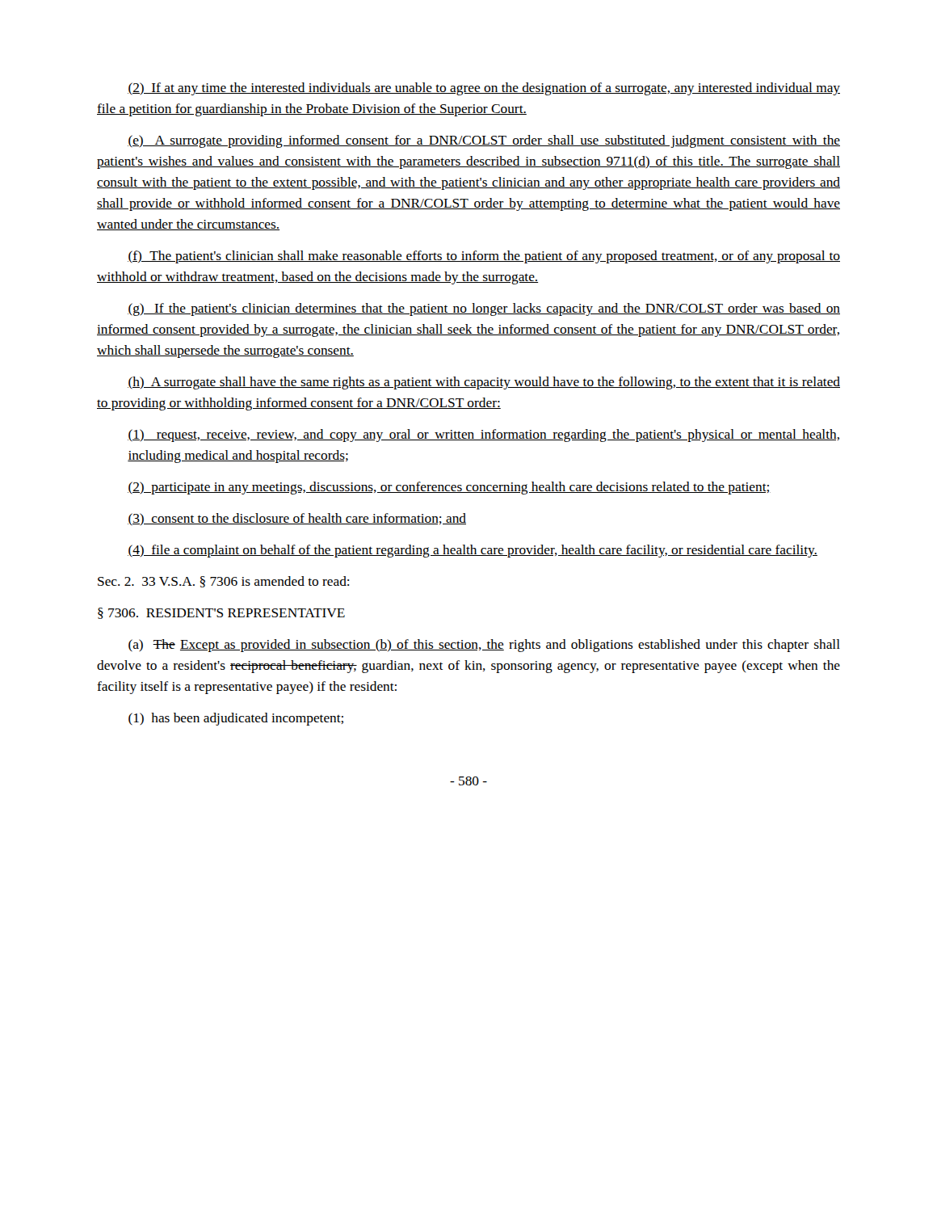(2) If at any time the interested individuals are unable to agree on the designation of a surrogate, any interested individual may file a petition for guardianship in the Probate Division of the Superior Court.
(e) A surrogate providing informed consent for a DNR/COLST order shall use substituted judgment consistent with the patient's wishes and values and consistent with the parameters described in subsection 9711(d) of this title. The surrogate shall consult with the patient to the extent possible, and with the patient's clinician and any other appropriate health care providers and shall provide or withhold informed consent for a DNR/COLST order by attempting to determine what the patient would have wanted under the circumstances.
(f) The patient's clinician shall make reasonable efforts to inform the patient of any proposed treatment, or of any proposal to withhold or withdraw treatment, based on the decisions made by the surrogate.
(g) If the patient's clinician determines that the patient no longer lacks capacity and the DNR/COLST order was based on informed consent provided by a surrogate, the clinician shall seek the informed consent of the patient for any DNR/COLST order, which shall supersede the surrogate's consent.
(h) A surrogate shall have the same rights as a patient with capacity would have to the following, to the extent that it is related to providing or withholding informed consent for a DNR/COLST order:
(1) request, receive, review, and copy any oral or written information regarding the patient's physical or mental health, including medical and hospital records;
(2) participate in any meetings, discussions, or conferences concerning health care decisions related to the patient;
(3) consent to the disclosure of health care information; and
(4) file a complaint on behalf of the patient regarding a health care provider, health care facility, or residential care facility.
Sec. 2. 33 V.S.A. § 7306 is amended to read:
§ 7306. RESIDENT'S REPRESENTATIVE
(a) The Except as provided in subsection (b) of this section, the rights and obligations established under this chapter shall devolve to a resident's reciprocal beneficiary, guardian, next of kin, sponsoring agency, or representative payee (except when the facility itself is a representative payee) if the resident:
(1) has been adjudicated incompetent;
- 580 -